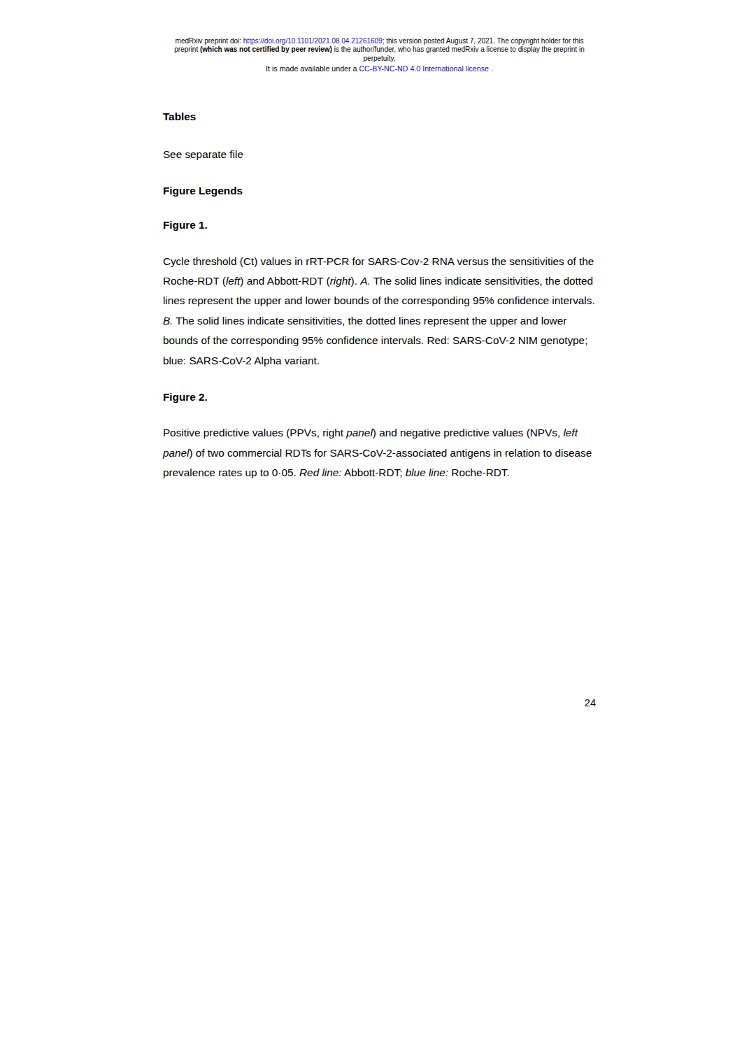medRxiv preprint doi: https://doi.org/10.1101/2021.08.04.21261609; this version posted August 7, 2021. The copyright holder for this
preprint (which was not certified by peer review) is the author/funder, who has granted medRxiv a license to display the preprint in
perpetuity.
It is made available under a CC-BY-NC-ND 4.0 International license .
Tables
See separate file
Figure Legends
Figure 1.
Cycle threshold (Ct) values in rRT-PCR for SARS-Cov-2 RNA versus the sensitivities of the Roche-RDT (left) and Abbott-RDT (right). A. The solid lines indicate sensitivities, the dotted lines represent the upper and lower bounds of the corresponding 95% confidence intervals. B. The solid lines indicate sensitivities, the dotted lines represent the upper and lower bounds of the corresponding 95% confidence intervals. Red: SARS-CoV-2 NIM genotype; blue: SARS-CoV-2 Alpha variant.
Figure 2.
Positive predictive values (PPVs, right panel) and negative predictive values (NPVs, left panel) of two commercial RDTs for SARS-CoV-2-associated antigens in relation to disease prevalence rates up to 0·05. Red line: Abbott-RDT; blue line: Roche-RDT.
24